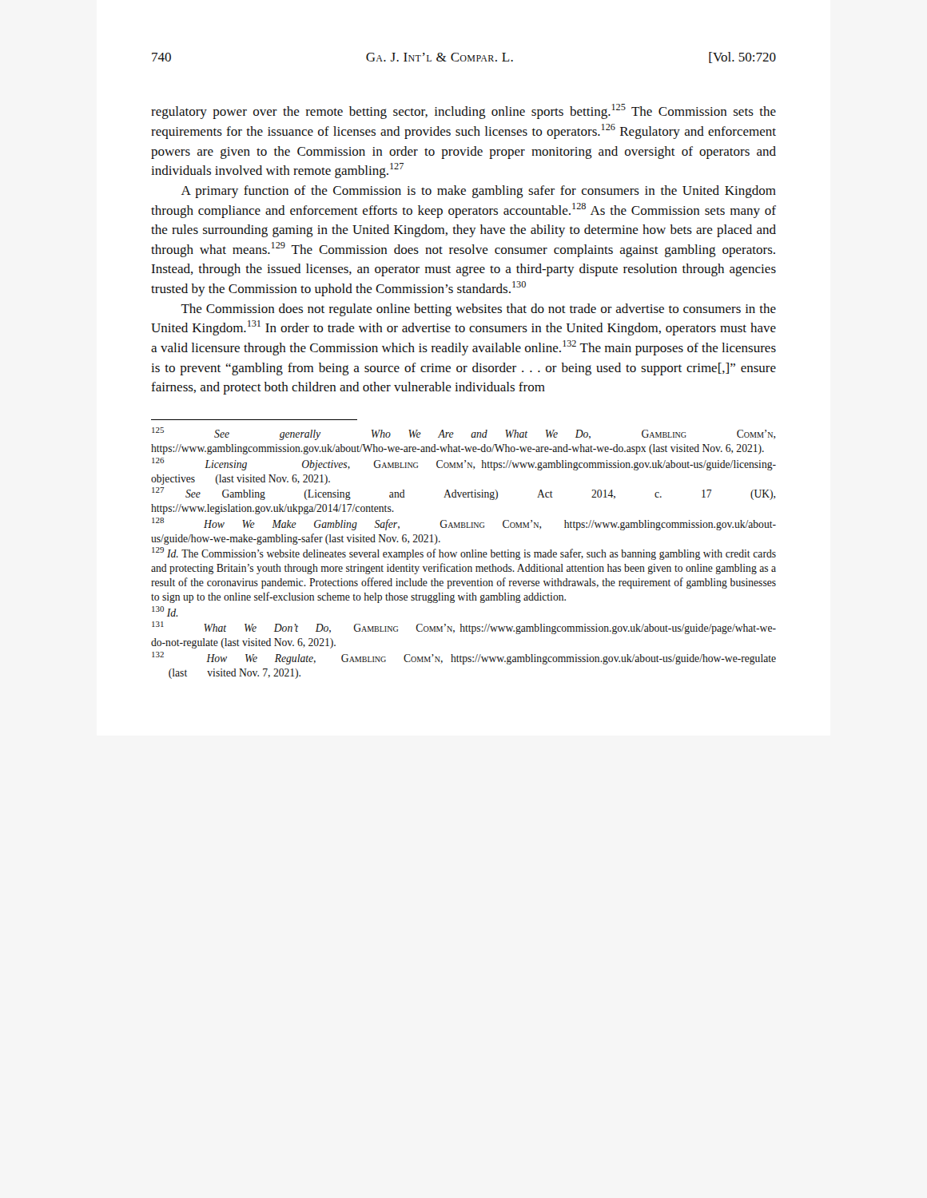740 Ga. J. Int’l & Compar. L. [Vol. 50:720
regulatory power over the remote betting sector, including online sports betting.125 The Commission sets the requirements for the issuance of licenses and provides such licenses to operators.126 Regulatory and enforcement powers are given to the Commission in order to provide proper monitoring and oversight of operators and individuals involved with remote gambling.127
A primary function of the Commission is to make gambling safer for consumers in the United Kingdom through compliance and enforcement efforts to keep operators accountable.128 As the Commission sets many of the rules surrounding gaming in the United Kingdom, they have the ability to determine how bets are placed and through what means.129 The Commission does not resolve consumer complaints against gambling operators. Instead, through the issued licenses, an operator must agree to a third-party dispute resolution through agencies trusted by the Commission to uphold the Commission’s standards.130
The Commission does not regulate online betting websites that do not trade or advertise to consumers in the United Kingdom.131 In order to trade with or advertise to consumers in the United Kingdom, operators must have a valid licensure through the Commission which is readily available online.132 The main purposes of the licensures is to prevent “gambling from being a source of crime or disorder . . . or being used to support crime[,]” ensure fairness, and protect both children and other vulnerable individuals from
125 See generally Who We Are and What We Do, Gambling Comm’n, https://www.gamblingcommission.gov.uk/about/Who-we-are-and-what-we-do/Who-we-are-and-what-we-do.aspx (last visited Nov. 6, 2021).
126 Licensing Objectives, Gambling Comm’n, https://www.gamblingcommission.gov.uk/about-us/guide/licensing-objectives (last visited Nov. 6, 2021).
127 See Gambling (Licensing and Advertising) Act 2014, c. 17 (UK), https://www.legislation.gov.uk/ukpga/2014/17/contents.
128 How We Make Gambling Safer, Gambling Comm’n, https://www.gamblingcommission.gov.uk/about-us/guide/how-we-make-gambling-safer (last visited Nov. 6, 2021).
129 Id. The Commission’s website delineates several examples of how online betting is made safer, such as banning gambling with credit cards and protecting Britain’s youth through more stringent identity verification methods. Additional attention has been given to online gambling as a result of the coronavirus pandemic. Protections offered include the prevention of reverse withdrawals, the requirement of gambling businesses to sign up to the online self-exclusion scheme to help those struggling with gambling addiction.
130 Id.
131 What We Don’t Do, Gambling Comm’n, https://www.gamblingcommission.gov.uk/about-us/guide/page/what-we-do-not-regulate (last visited Nov. 6, 2021).
132 How We Regulate, Gambling Comm’n, https://www.gamblingcommission.gov.uk/about-us/guide/how-we-regulate (last visited Nov. 7, 2021).